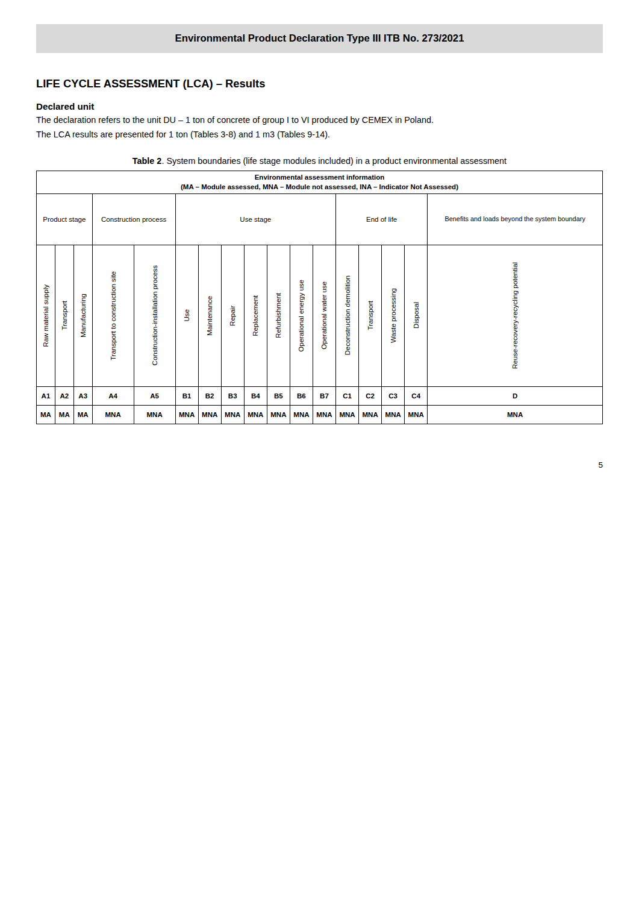Environmental Product Declaration Type III ITB No. 273/2021
LIFE CYCLE ASSESSMENT (LCA) – Results
Declared unit
The declaration refers to the unit DU – 1 ton of concrete of group I to VI produced by CEMEX in Poland.
The LCA results are presented for 1 ton (Tables 3-8) and 1 m3 (Tables 9-14).
Table 2. System boundaries (life stage modules included) in a product environmental assessment
| Environmental assessment information (MA – Module assessed, MNA – Module not assessed, INA – Indicator Not Assessed) |
| Product stage | Construction process | Use stage | End of life | Benefits and loads beyond the system boundary |
| Raw material supply | Transport | Manufacturing | Transport to construction site | Construction-installation process | Use | Maintenance | Repair | Replacement | Refurbishment | Operational energy use | Operational water use | Deconstruction demolition | Transport | Waste processing | Disposal | Reuse-recovery-recycling potential |
| A1 | A2 | A3 | A4 | A5 | B1 | B2 | B3 | B4 | B5 | B6 | B7 | C1 | C2 | C3 | C4 | D |
| MA | MA | MA | MNA | MNA | MNA | MNA | MNA | MNA | MNA | MNA | MNA | MNA | MNA | MNA | MNA | MNA |
5